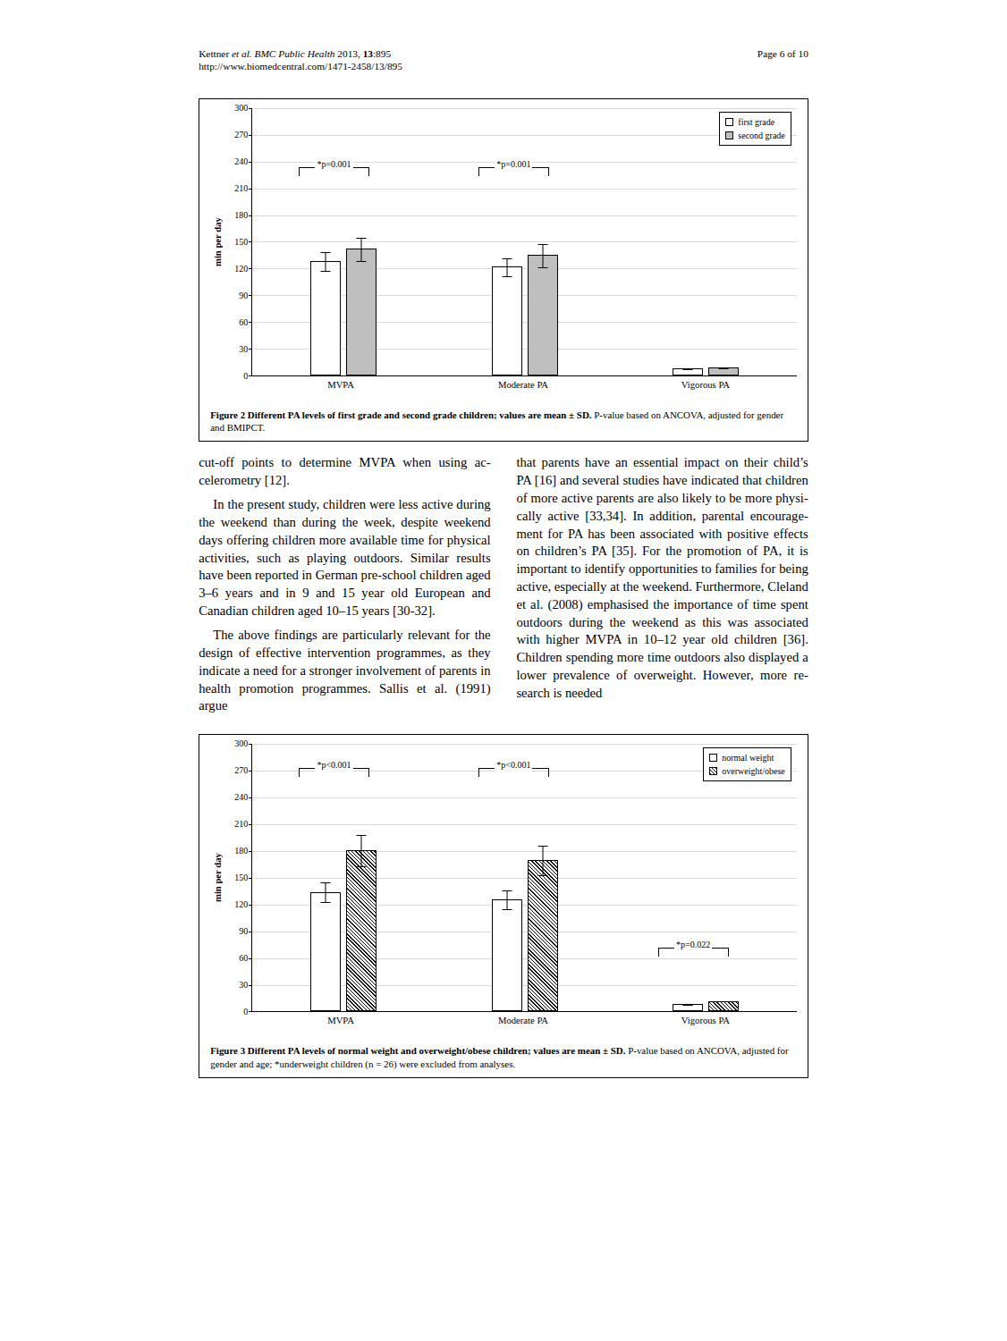Kettner et al. BMC Public Health 2013, 13:895 http://www.biomedcentral.com/1471-2458/13/895
Page 6 of 10
min per day
300
270
240
210
180
150
120
90
60
30
0
first grade
second grade
*p=0.001
*p=0.001
MVPA
Moderate PA
Vigorous PA
Figure 2 Different PA levels of first grade and second grade children; values are mean ± SD. P-value based on ANCOVA, adjusted for gender and BMIPCT.
cut-off points to determine MVPA when using accelerometry [12].
In the present study, children were less active during the weekend than during the week, despite weekend days offering children more available time for physical activities, such as playing outdoors. Similar results have been reported in German pre-school children aged 3–6 years and in 9 and 15 year old European and Canadian children aged 10–15 years [30-32].
The above findings are particularly relevant for the design of effective intervention programmes, as they indicate a need for a stronger involvement of parents in health promotion programmes. Sallis et al. (1991) argue
that parents have an essential impact on their child’s PA [16] and several studies have indicated that children of more active parents are also likely to be more physically active [33,34]. In addition, parental encouragement for PA has been associated with positive effects on children’s PA [35]. For the promotion of PA, it is important to identify opportunities to families for being active, especially at the weekend. Furthermore, Cleland et al. (2008) emphasised the importance of time spent outdoors during the weekend as this was associated with higher MVPA in 10–12 year old children [36]. Children spending more time outdoors also displayed a lower prevalence of overweight. However, more research is needed
min per day
300
270
240
210
180
150
120
90
60
30
0
normal weight
overweight/obese
*p<0.001
*p<0.001
*p=0.022
MVPA
Moderate PA
Vigorous PA
Figure 3 Different PA levels of normal weight and overweight/obese children; values are mean ± SD. P-value based on ANCOVA, adjusted for gender and age; *underweight children (n = 26) were excluded from analyses.